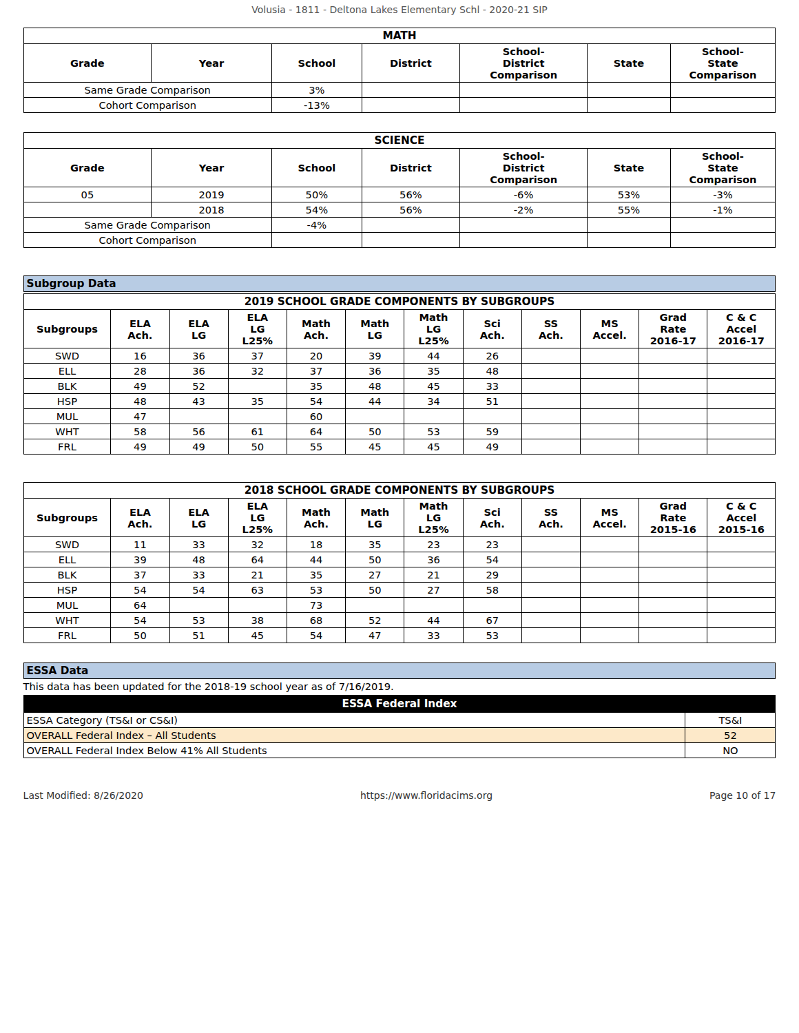Volusia - 1811 - Deltona Lakes Elementary Schl - 2020-21 SIP
MATH
| Grade | Year | School | District | School- District Comparison | State | School- State Comparison |
| --- | --- | --- | --- | --- | --- | --- |
| Same Grade Comparison | 3% | | | | |
| Cohort Comparison | -13% | | | | |
SCIENCE
| Grade | Year | School | District | School- District Comparison | State | School- State Comparison |
| --- | --- | --- | --- | --- | --- | --- |
| 05 | 2019 | 50% | 56% | -6% | 53% | -3% |
| | 2018 | 54% | 56% | -2% | 55% | -1% |
| Same Grade Comparison | -4% | | | | |
| Cohort Comparison | | | | | |
Subgroup Data
2019 SCHOOL GRADE COMPONENTS BY SUBGROUPS
| Subgroups | ELA Ach. | ELA LG | ELA LG L25% | Math Ach. | Math LG | Math LG L25% | Sci Ach. | SS Ach. | MS Accel. | Grad Rate 2016-17 | C & C Accel 2016-17 |
| --- | --- | --- | --- | --- | --- | --- | --- | --- | --- | --- | --- |
| SWD | 16 | 36 | 37 | 20 | 39 | 44 | 26 | | | | |
| ELL | 28 | 36 | 32 | 37 | 36 | 35 | 48 | | | | |
| BLK | 49 | 52 | | 35 | 48 | 45 | 33 | | | | |
| HSP | 48 | 43 | 35 | 54 | 44 | 34 | 51 | | | | |
| MUL | 47 | | | 60 | | | | | | | |
| WHT | 58 | 56 | 61 | 64 | 50 | 53 | 59 | | | | |
| FRL | 49 | 49 | 50 | 55 | 45 | 45 | 49 | | | | |
2018 SCHOOL GRADE COMPONENTS BY SUBGROUPS
| Subgroups | ELA Ach. | ELA LG | ELA LG L25% | Math Ach. | Math LG | Math LG L25% | Sci Ach. | SS Ach. | MS Accel. | Grad Rate 2015-16 | C & C Accel 2015-16 |
| --- | --- | --- | --- | --- | --- | --- | --- | --- | --- | --- | --- |
| SWD | 11 | 33 | 32 | 18 | 35 | 23 | 23 | | | | |
| ELL | 39 | 48 | 64 | 44 | 50 | 36 | 54 | | | | |
| BLK | 37 | 33 | 21 | 35 | 27 | 21 | 29 | | | | |
| HSP | 54 | 54 | 63 | 53 | 50 | 27 | 58 | | | | |
| MUL | 64 | | | 73 | | | | | | | |
| WHT | 54 | 53 | 38 | 68 | 52 | 44 | 67 | | | | |
| FRL | 50 | 51 | 45 | 54 | 47 | 33 | 53 | | | | |
ESSA Data
This data has been updated for the 2018-19 school year as of 7/16/2019.
| ESSA Federal Index |
| ESSA Category (TS&I or CS&I) | TS&I |
| OVERALL Federal Index – All Students | 52 |
| OVERALL Federal Index Below 41% All Students | NO |
Last Modified: 8/26/2020
https://www.floridacims.org
Page 10 of 17